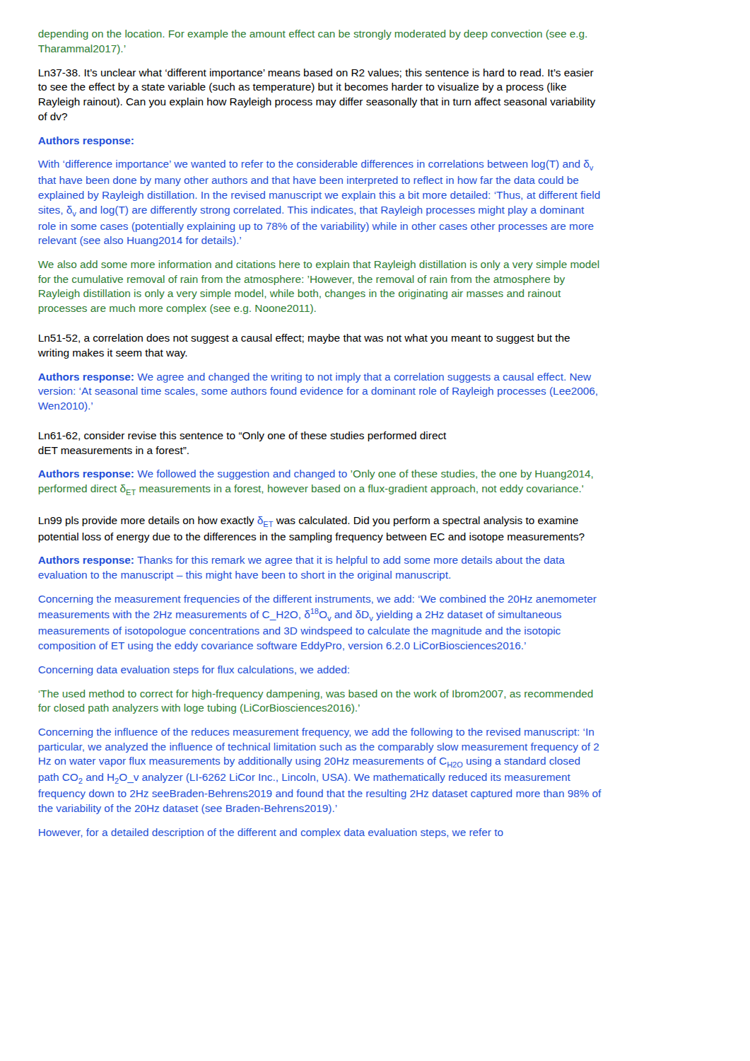depending on the location. For example the amount effect can be strongly moderated by deep convection (see e.g. Tharammal2017).’
Ln37-38. It’s unclear what ‘different importance’ means based on R2 values; this sentence is hard to read. It’s easier to see the effect by a state variable (such as temperature) but it becomes harder to visualize by a process (like Rayleigh rainout). Can you explain how Rayleigh process may differ seasonally that in turn affect seasonal variability of dv?
Authors response:
With ‘difference importance’ we wanted to refer to the considerable differences in correlations between log(T) and δv that have been done by many other authors and that have been interpreted to reflect in how far the data could be explained by Rayleigh distillation. In the revised manuscript we explain this a bit more detailed: ‘Thus, at different field sites, δv and log(T) are differently strong correlated. This indicates, that Rayleigh processes might play a dominant role in some cases (potentially explaining up to 78% of the variability) while in other cases other processes are more relevant (see also Huang2014 for details).’
We also add some more information and citations here to explain that Rayleigh distillation is only a very simple model for the cumulative removal of rain from the atmosphere: ’However, the removal of rain from the atmosphere by Rayleigh distillation is only a very simple model, while both, changes in the originating air masses and rainout processes are much more complex (see e.g. Noone2011).
Ln51-52, a correlation does not suggest a causal effect; maybe that was not what you meant to suggest but the writing makes it seem that way.
Authors response: We agree and changed the writing to not imply that a correlation suggests a causal effect. New version: ‘At seasonal time scales, some authors found evidence for a dominant role of Rayleigh processes (Lee2006, Wen2010).’
Ln61-62, consider revise this sentence to “Only one of these studies performed direct
dET measurements in a forest”.
Authors response: We followed the suggestion and changed to ’Only one of these studies, the one by Huang2014, performed direct δET measurements in a forest, however based on a flux-gradient approach, not eddy covariance.'
Ln99 pls provide more details on how exactly δET was calculated. Did you perform a spectral analysis to examine potential loss of energy due to the differences in the sampling frequency between EC and isotope measurements?
Authors response: Thanks for this remark we agree that it is helpful to add some more details about the data evaluation to the manuscript – this might have been to short in the original manuscript.
Concerning the measurement frequencies of the different instruments, we add: ‘We combined the 20Hz anemometer measurements with the 2Hz measurements of C_H2O, δ18Ov and δDv yielding a 2Hz dataset of simultaneous measurements of isotopologue concentrations and 3D windspeed to calculate the magnitude and the isotopic composition of ET using the eddy covariance software EddyPro, version 6.2.0 LiCorBiosciences2016.’
Concerning data evaluation steps for flux calculations, we added:
‘The used method to correct for high-frequency dampening, was based on the work of Ibrom2007, as recommended for closed path analyzers with loge tubing (LiCorBiosciences2016).’
Concerning the influence of the reduces measurement frequency, we add the following to the revised manuscript: ‘In particular, we analyzed the influence of technical limitation such as the comparably slow measurement frequency of 2 Hz on water vapor flux measurements by additionally using 20Hz measurements of CH2O using a standard closed path CO2 and H2O_v analyzer (LI-6262 LiCor Inc., Lincoln, USA). We mathematically reduced its measurement frequency down to 2Hz seeBraden-Behrens2019 and found that the resulting 2Hz dataset captured more than 98% of the variability of the 20Hz dataset (see Braden-Behrens2019).’
However, for a detailed description of the different and complex data evaluation steps, we refer to